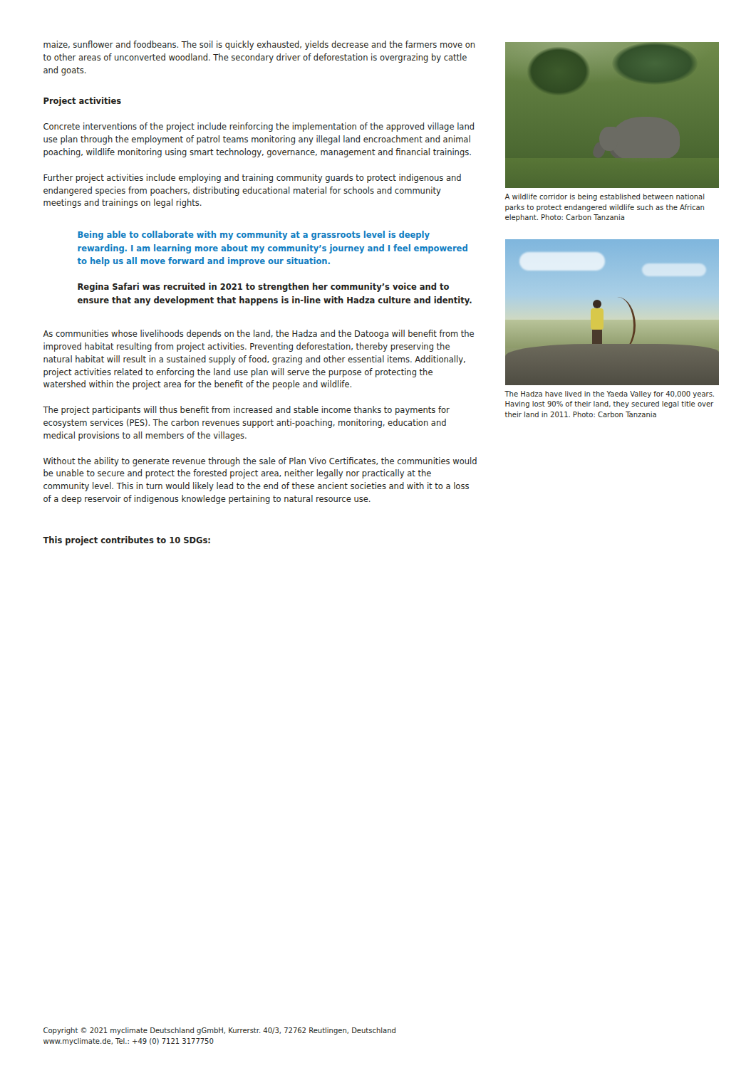maize, sunflower and foodbeans. The soil is quickly exhausted, yields decrease and the farmers move on to other areas of unconverted woodland. The secondary driver of deforestation is overgrazing by cattle and goats.
Project activities
Concrete interventions of the project include reinforcing the implementation of the approved village land use plan through the employment of patrol teams monitoring any illegal land encroachment and animal poaching, wildlife monitoring using smart technology, governance, management and financial trainings.
Further project activities include employing and training community guards to protect indigenous and endangered species from poachers, distributing educational material for schools and community meetings and trainings on legal rights.
Being able to collaborate with my community at a grassroots level is deeply rewarding. I am learning more about my community’s journey and I feel empowered to help us all move forward and improve our situation.
Regina Safari was recruited in 2021 to strengthen her community’s voice and to ensure that any development that happens is in-line with Hadza culture and identity.
As communities whose livelihoods depends on the land, the Hadza and the Datooga will benefit from the improved habitat resulting from project activities. Preventing deforestation, thereby preserving the natural habitat will result in a sustained supply of food, grazing and other essential items. Additionally, project activities related to enforcing the land use plan will serve the purpose of protecting the watershed within the project area for the benefit of the people and wildlife.
The project participants will thus benefit from increased and stable income thanks to payments for ecosystem services (PES). The carbon revenues support anti-poaching, monitoring, education and medical provisions to all members of the villages.
Without the ability to generate revenue through the sale of Plan Vivo Certificates, the communities would be unable to secure and protect the forested project area, neither legally nor practically at the community level. This in turn would likely lead to the end of these ancient societies and with it to a loss of a deep reservoir of indigenous knowledge pertaining to natural resource use.
This project contributes to 10 SDGs:
A wildlife corridor is being established between national parks to protect endangered wildlife such as the African elephant. Photo: Carbon Tanzania
The Hadza have lived in the Yaeda Valley for 40,000 years. Having lost 90% of their land, they secured legal title over their land in 2011. Photo: Carbon Tanzania
Copyright © 2021 myclimate Deutschland gGmbH, Kurrerstr. 40/3, 72762 Reutlingen, Deutschland
www.myclimate.de, Tel.: +49 (0) 7121 3177750